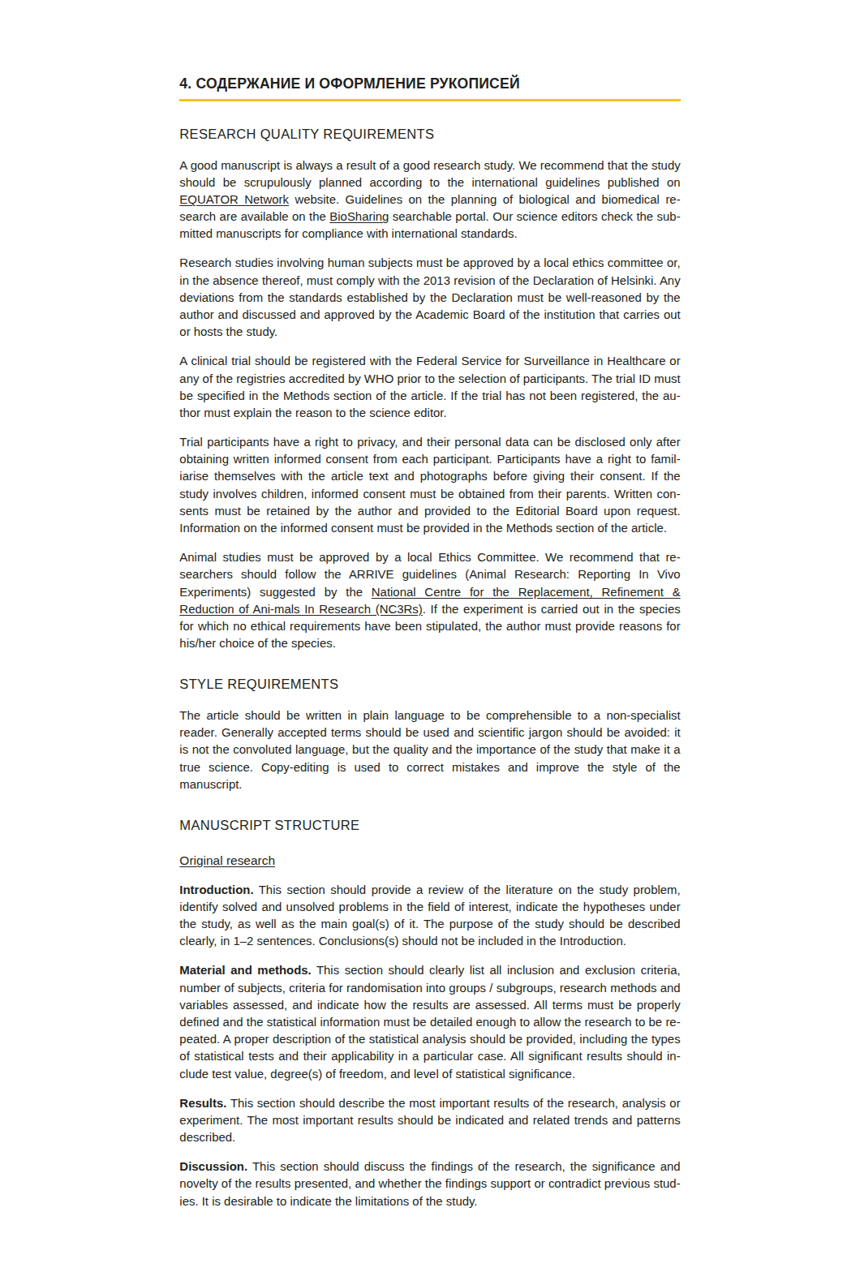4. Содержание и оформление рукописей
Research quality requirements
A good manuscript is always a result of a good research study. We recommend that the study should be scrupulously planned according to the international guidelines published on EQUATOR Network website. Guidelines on the planning of biological and biomedical research are available on the BioSharing searchable portal. Our science editors check the submitted manuscripts for compliance with international standards.
Research studies involving human subjects must be approved by a local ethics committee or, in the absence thereof, must comply with the 2013 revision of the Declaration of Helsinki. Any deviations from the standards established by the Declaration must be well-reasoned by the author and discussed and approved by the Academic Board of the institution that carries out or hosts the study.
A clinical trial should be registered with the Federal Service for Surveillance in Healthcare or any of the registries accredited by WHO prior to the selection of participants. The trial ID must be specified in the Methods section of the article. If the trial has not been registered, the author must explain the reason to the science editor.
Trial participants have a right to privacy, and their personal data can be disclosed only after obtaining written informed consent from each participant. Participants have a right to familiarise themselves with the article text and photographs before giving their consent. If the study involves children, informed consent must be obtained from their parents. Written consents must be retained by the author and provided to the Editorial Board upon request. Information on the informed consent must be provided in the Methods section of the article.
Animal studies must be approved by a local Ethics Committee. We recommend that researchers should follow the ARRIVE guidelines (Animal Research: Reporting In Vivo Experiments) suggested by the National Centre for the Replacement, Refinement & Reduction of Ani-mals In Research (NC3Rs). If the experiment is carried out in the species for which no ethical requirements have been stipulated, the author must provide reasons for his/her choice of the species.
Style requirements
The article should be written in plain language to be comprehensible to a non-specialist reader. Generally accepted terms should be used and scientific jargon should be avoided: it is not the convoluted language, but the quality and the importance of the study that make it a true science. Copy-editing is used to correct mistakes and improve the style of the manuscript.
Manuscript structure
Original research
Introduction. This section should provide a review of the literature on the study problem, identify solved and unsolved problems in the field of interest, indicate the hypotheses under the study, as well as the main goal(s) of it. The purpose of the study should be described clearly, in 1–2 sentences. Conclusions(s) should not be included in the Introduction.
Material and methods. This section should clearly list all inclusion and exclusion criteria, number of subjects, criteria for randomisation into groups / subgroups, research methods and variables assessed, and indicate how the results are assessed. All terms must be properly defined and the statistical information must be detailed enough to allow the research to be repeated. A proper description of the statistical analysis should be provided, including the types of statistical tests and their applicability in a particular case. All significant results should include test value, degree(s) of freedom, and level of statistical significance.
Results. This section should describe the most important results of the research, analysis or experiment. The most important results should be indicated and related trends and patterns described.
Discussion. This section should discuss the findings of the research, the significance and novelty of the results presented, and whether the findings support or contradict previous studies. It is desirable to indicate the limitations of the study.